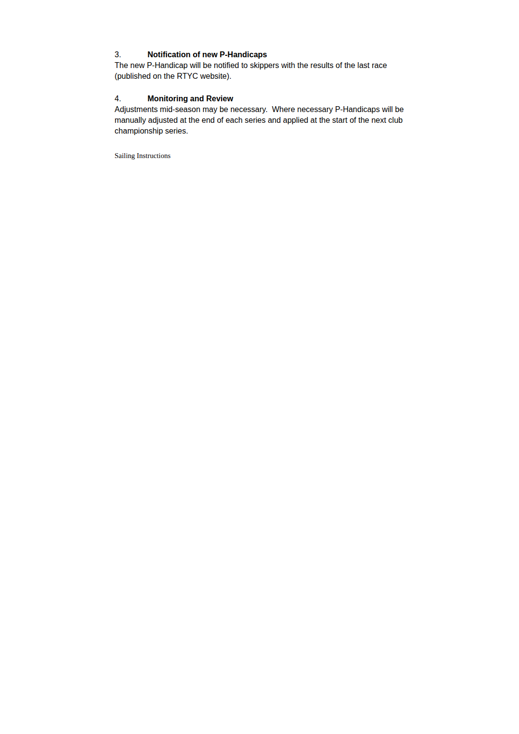3. Notification of new P-Handicaps
The new P-Handicap will be notified to skippers with the results of the last race (published on the RTYC website).
4. Monitoring and Review
Adjustments mid-season may be necessary. Where necessary P-Handicaps will be manually adjusted at the end of each series and applied at the start of the next club championship series.
Sailing Instructions